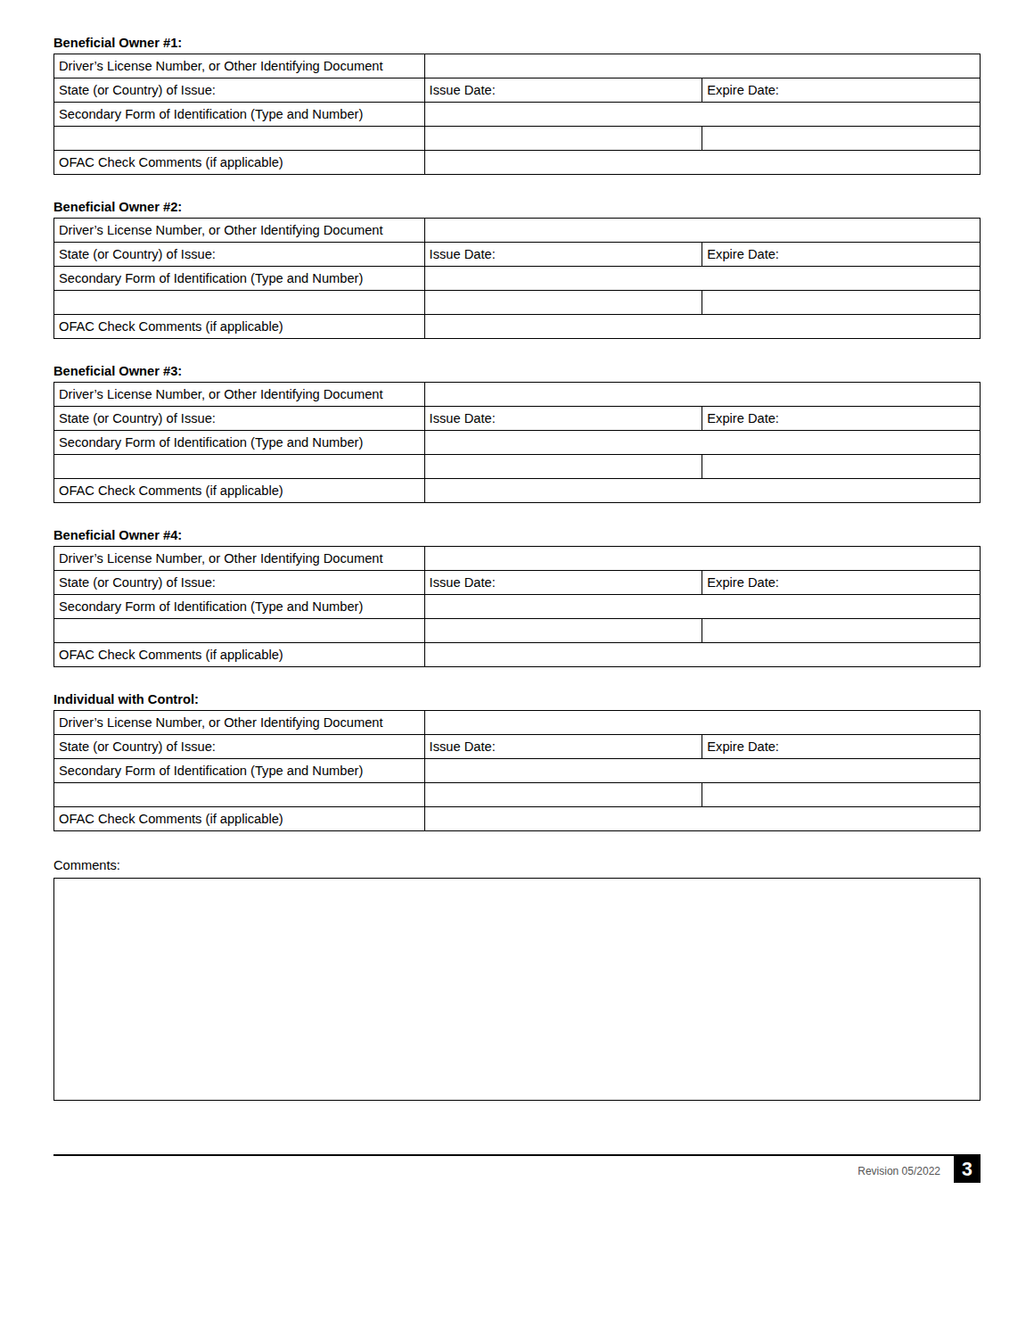Beneficial Owner #1:
| Driver’s License Number, or Other Identifying Document | |
| State (or Country) of Issue: | Issue Date: | Expire Date: |
| Secondary Form of Identification (Type and Number) | |
| OFAC Check Comments (if applicable) | |
Beneficial Owner #2:
| Driver’s License Number, or Other Identifying Document | |
| State (or Country) of Issue: | Issue Date: | Expire Date: |
| Secondary Form of Identification (Type and Number) | |
| OFAC Check Comments (if applicable) | |
Beneficial Owner #3:
| Driver’s License Number, or Other Identifying Document | |
| State (or Country) of Issue: | Issue Date: | Expire Date: |
| Secondary Form of Identification (Type and Number) | |
| OFAC Check Comments (if applicable) | |
Beneficial Owner #4:
| Driver’s License Number, or Other Identifying Document | |
| State (or Country) of Issue: | Issue Date: | Expire Date: |
| Secondary Form of Identification (Type and Number) | |
| OFAC Check Comments (if applicable) | |
Individual with Control:
| Driver’s License Number, or Other Identifying Document | |
| State (or Country) of Issue: | Issue Date: | Expire Date: |
| Secondary Form of Identification (Type and Number) | |
| OFAC Check Comments (if applicable) | |
Comments:
Revision 05/2022 3